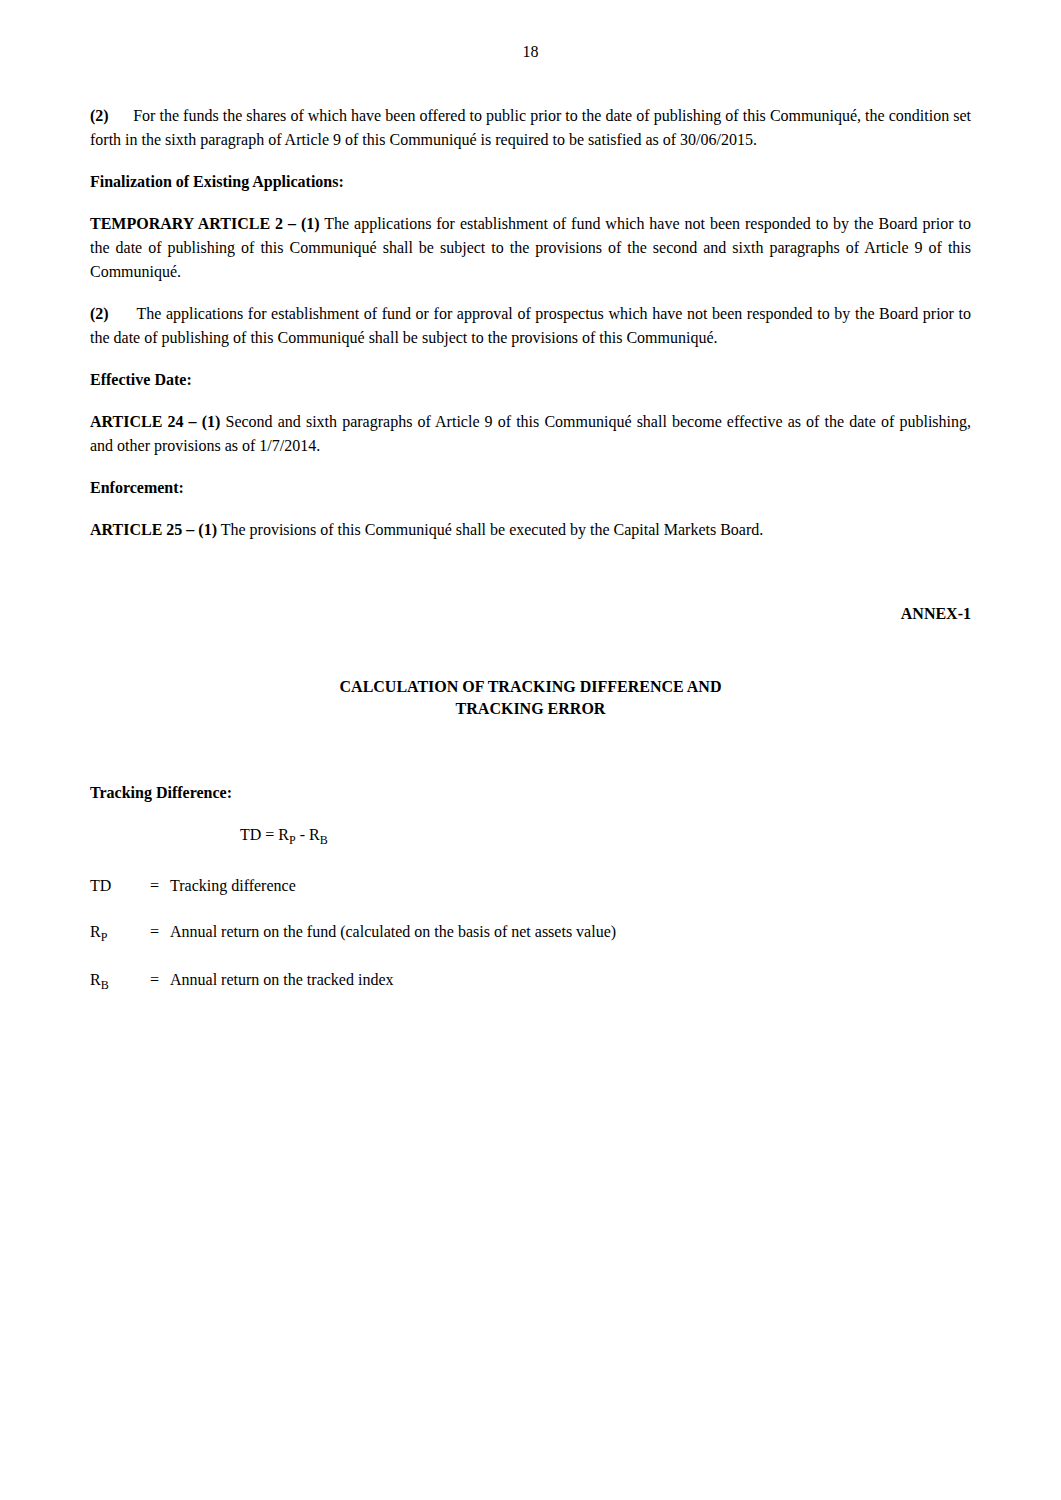18
(2) For the funds the shares of which have been offered to public prior to the date of publishing of this Communiqué, the condition set forth in the sixth paragraph of Article 9 of this Communiqué is required to be satisfied as of 30/06/2015.
Finalization of Existing Applications:
TEMPORARY ARTICLE 2 – (1) The applications for establishment of fund which have not been responded to by the Board prior to the date of publishing of this Communiqué shall be subject to the provisions of the second and sixth paragraphs of Article 9 of this Communiqué.
(2) The applications for establishment of fund or for approval of prospectus which have not been responded to by the Board prior to the date of publishing of this Communiqué shall be subject to the provisions of this Communiqué.
Effective Date:
ARTICLE 24 – (1) Second and sixth paragraphs of Article 9 of this Communiqué shall become effective as of the date of publishing, and other provisions as of 1/7/2014.
Enforcement:
ARTICLE 25 – (1) The provisions of this Communiqué shall be executed by the Capital Markets Board.
ANNEX-1
CALCULATION OF TRACKING DIFFERENCE AND
TRACKING ERROR
Tracking Difference:
TD = RP - RB
| TD | = | Tracking difference |
| R P | = | Annual return on the fund (calculated on the basis of net assets value) |
| R B | = | Annual return on the tracked index |